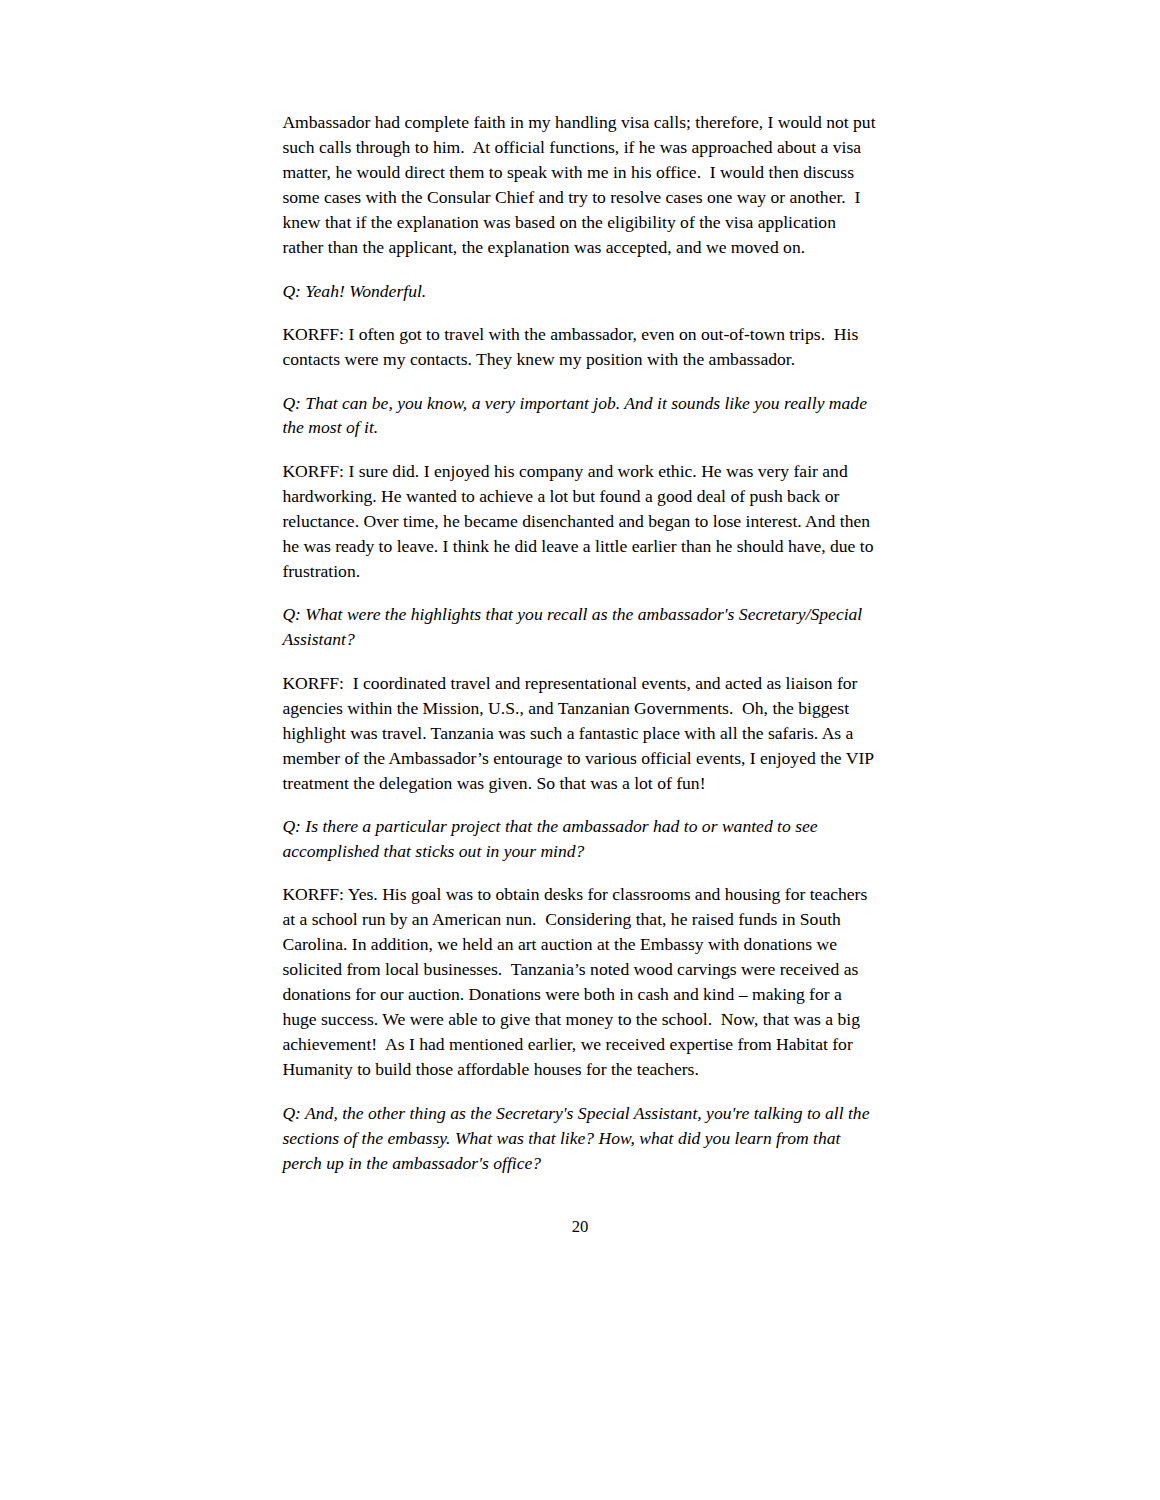Ambassador had complete faith in my handling visa calls; therefore, I would not put such calls through to him. At official functions, if he was approached about a visa matter, he would direct them to speak with me in his office. I would then discuss some cases with the Consular Chief and try to resolve cases one way or another. I knew that if the explanation was based on the eligibility of the visa application rather than the applicant, the explanation was accepted, and we moved on.
Q: Yeah! Wonderful.
KORFF: I often got to travel with the ambassador, even on out-of-town trips. His contacts were my contacts. They knew my position with the ambassador.
Q: That can be, you know, a very important job. And it sounds like you really made the most of it.
KORFF: I sure did. I enjoyed his company and work ethic. He was very fair and hardworking. He wanted to achieve a lot but found a good deal of push back or reluctance. Over time, he became disenchanted and began to lose interest. And then he was ready to leave. I think he did leave a little earlier than he should have, due to frustration.
Q: What were the highlights that you recall as the ambassador's Secretary/Special Assistant?
KORFF: I coordinated travel and representational events, and acted as liaison for agencies within the Mission, U.S., and Tanzanian Governments. Oh, the biggest highlight was travel. Tanzania was such a fantastic place with all the safaris. As a member of the Ambassador’s entourage to various official events, I enjoyed the VIP treatment the delegation was given. So that was a lot of fun!
Q: Is there a particular project that the ambassador had to or wanted to see accomplished that sticks out in your mind?
KORFF: Yes. His goal was to obtain desks for classrooms and housing for teachers at a school run by an American nun. Considering that, he raised funds in South Carolina. In addition, we held an art auction at the Embassy with donations we solicited from local businesses. Tanzania’s noted wood carvings were received as donations for our auction. Donations were both in cash and kind – making for a huge success. We were able to give that money to the school. Now, that was a big achievement! As I had mentioned earlier, we received expertise from Habitat for Humanity to build those affordable houses for the teachers.
Q: And, the other thing as the Secretary's Special Assistant, you're talking to all the sections of the embassy. What was that like? How, what did you learn from that perch up in the ambassador's office?
20